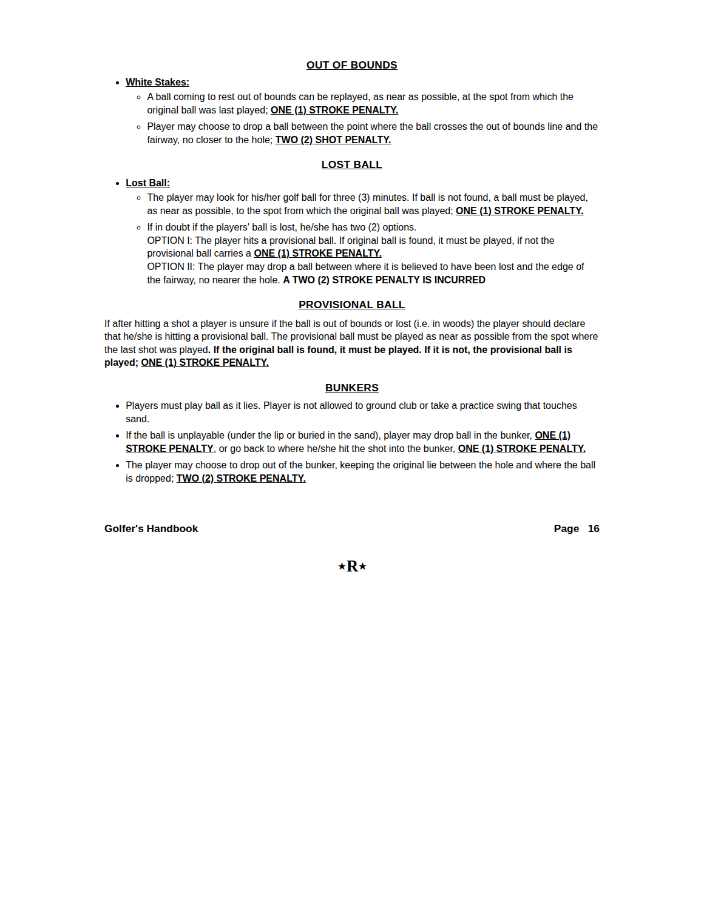OUT OF BOUNDS
White Stakes:
A ball coming to rest out of bounds can be replayed, as near as possible, at the spot from which the original ball was last played; ONE (1) STROKE PENALTY.
Player may choose to drop a ball between the point where the ball crosses the out of bounds line and the fairway, no closer to the hole; TWO (2) SHOT PENALTY.
LOST BALL
Lost Ball:
The player may look for his/her golf ball for three (3) minutes. If ball is not found, a ball must be played, as near as possible, to the spot from which the original ball was played; ONE (1) STROKE PENALTY.
If in doubt if the players' ball is lost, he/she has two (2) options. OPTION I: The player hits a provisional ball. If original ball is found, it must be played, if not the provisional ball carries a ONE (1) STROKE PENALTY. OPTION II: The player may drop a ball between where it is believed to have been lost and the edge of the fairway, no nearer the hole. A TWO (2) STROKE PENALTY IS INCURRED
PROVISIONAL BALL
If after hitting a shot a player is unsure if the ball is out of bounds or lost (i.e. in woods) the player should declare that he/she is hitting a provisional ball. The provisional ball must be played as near as possible from the spot where the last shot was played. If the original ball is found, it must be played. If it is not, the provisional ball is played; ONE (1) STROKE PENALTY.
BUNKERS
Players must play ball as it lies. Player is not allowed to ground club or take a practice swing that touches sand.
If the ball is unplayable (under the lip or buried in the sand), player may drop ball in the bunker, ONE (1) STROKE PENALTY, or go back to where he/she hit the shot into the bunker, ONE (1) STROKE PENALTY.
The player may choose to drop out of the bunker, keeping the original lie between the hole and where the ball is dropped; TWO (2) STROKE PENALTY.
Golfer's Handbook Page 16
⋆R⋆